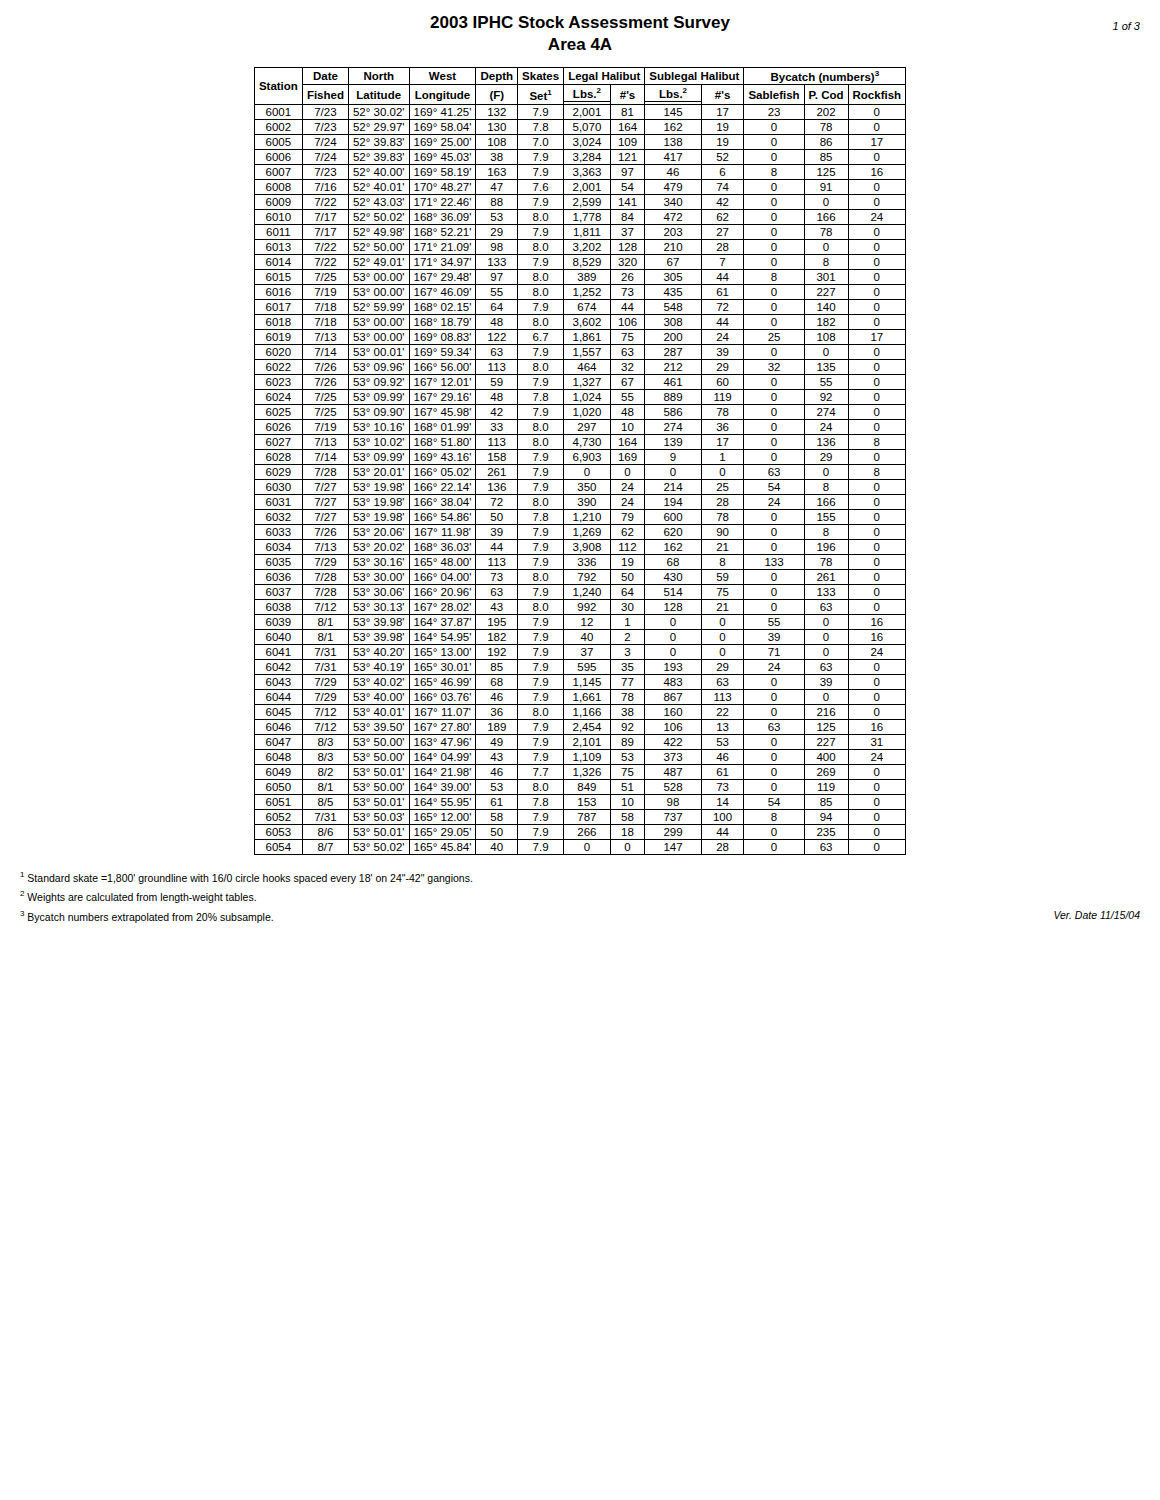1 of 3
2003 IPHC Stock Assessment Survey
Area 4A
| Station | Date | North | West | Depth | Skates | Legal Halibut | Sublegal Halibut | Bycatch (numbers) 3 |
| --- | --- | --- | --- | --- | --- | --- | --- | --- |
| Fished | Latitude | Longitude | (F) | Set 1 | Lbs. 2 | #'s | Lbs. 2 | #'s | Sablefish | P. Cod | Rockfish |
| 6001 | 7/23 | 52° 30.02' | 169° 41.25' | 132 | 7.9 | 2,001 | 81 | 145 | 17 | 23 | 202 | 0 |
| 6002 | 7/23 | 52° 29.97' | 169° 58.04' | 130 | 7.8 | 5,070 | 164 | 162 | 19 | 0 | 78 | 0 |
| 6005 | 7/24 | 52° 39.83' | 169° 25.00' | 108 | 7.0 | 3,024 | 109 | 138 | 19 | 0 | 86 | 17 |
| 6006 | 7/24 | 52° 39.83' | 169° 45.03' | 38 | 7.9 | 3,284 | 121 | 417 | 52 | 0 | 85 | 0 |
| 6007 | 7/23 | 52° 40.00' | 169° 58.19' | 163 | 7.9 | 3,363 | 97 | 46 | 6 | 8 | 125 | 16 |
| 6008 | 7/16 | 52° 40.01' | 170° 48.27' | 47 | 7.6 | 2,001 | 54 | 479 | 74 | 0 | 91 | 0 |
| 6009 | 7/22 | 52° 43.03' | 171° 22.46' | 88 | 7.9 | 2,599 | 141 | 340 | 42 | 0 | 0 | 0 |
| 6010 | 7/17 | 52° 50.02' | 168° 36.09' | 53 | 8.0 | 1,778 | 84 | 472 | 62 | 0 | 166 | 24 |
| 6011 | 7/17 | 52° 49.98' | 168° 52.21' | 29 | 7.9 | 1,811 | 37 | 203 | 27 | 0 | 78 | 0 |
| 6013 | 7/22 | 52° 50.00' | 171° 21.09' | 98 | 8.0 | 3,202 | 128 | 210 | 28 | 0 | 0 | 0 |
| 6014 | 7/22 | 52° 49.01' | 171° 34.97' | 133 | 7.9 | 8,529 | 320 | 67 | 7 | 0 | 8 | 0 |
| 6015 | 7/25 | 53° 00.00' | 167° 29.48' | 97 | 8.0 | 389 | 26 | 305 | 44 | 8 | 301 | 0 |
| 6016 | 7/19 | 53° 00.00' | 167° 46.09' | 55 | 8.0 | 1,252 | 73 | 435 | 61 | 0 | 227 | 0 |
| 6017 | 7/18 | 52° 59.99' | 168° 02.15' | 64 | 7.9 | 674 | 44 | 548 | 72 | 0 | 140 | 0 |
| 6018 | 7/18 | 53° 00.00' | 168° 18.79' | 48 | 8.0 | 3,602 | 106 | 308 | 44 | 0 | 182 | 0 |
| 6019 | 7/13 | 53° 00.00' | 169° 08.83' | 122 | 6.7 | 1,861 | 75 | 200 | 24 | 25 | 108 | 17 |
| 6020 | 7/14 | 53° 00.01' | 169° 59.34' | 63 | 7.9 | 1,557 | 63 | 287 | 39 | 0 | 0 | 0 |
| 6022 | 7/26 | 53° 09.96' | 166° 56.00' | 113 | 8.0 | 464 | 32 | 212 | 29 | 32 | 135 | 0 |
| 6023 | 7/26 | 53° 09.92' | 167° 12.01' | 59 | 7.9 | 1,327 | 67 | 461 | 60 | 0 | 55 | 0 |
| 6024 | 7/25 | 53° 09.99' | 167° 29.16' | 48 | 7.8 | 1,024 | 55 | 889 | 119 | 0 | 92 | 0 |
| 6025 | 7/25 | 53° 09.90' | 167° 45.98' | 42 | 7.9 | 1,020 | 48 | 586 | 78 | 0 | 274 | 0 |
| 6026 | 7/19 | 53° 10.16' | 168° 01.99' | 33 | 8.0 | 297 | 10 | 274 | 36 | 0 | 24 | 0 |
| 6027 | 7/13 | 53° 10.02' | 168° 51.80' | 113 | 8.0 | 4,730 | 164 | 139 | 17 | 0 | 136 | 8 |
| 6028 | 7/14 | 53° 09.99' | 169° 43.16' | 158 | 7.9 | 6,903 | 169 | 9 | 1 | 0 | 29 | 0 |
| 6029 | 7/28 | 53° 20.01' | 166° 05.02' | 261 | 7.9 | 0 | 0 | 0 | 0 | 63 | 0 | 8 |
| 6030 | 7/27 | 53° 19.98' | 166° 22.14' | 136 | 7.9 | 350 | 24 | 214 | 25 | 54 | 8 | 0 |
| 6031 | 7/27 | 53° 19.98' | 166° 38.04' | 72 | 8.0 | 390 | 24 | 194 | 28 | 24 | 166 | 0 |
| 6032 | 7/27 | 53° 19.98' | 166° 54.86' | 50 | 7.8 | 1,210 | 79 | 600 | 78 | 0 | 155 | 0 |
| 6033 | 7/26 | 53° 20.06' | 167° 11.98' | 39 | 7.9 | 1,269 | 62 | 620 | 90 | 0 | 8 | 0 |
| 6034 | 7/13 | 53° 20.02' | 168° 36.03' | 44 | 7.9 | 3,908 | 112 | 162 | 21 | 0 | 196 | 0 |
| 6035 | 7/29 | 53° 30.16' | 165° 48.00' | 113 | 7.9 | 336 | 19 | 68 | 8 | 133 | 78 | 0 |
| 6036 | 7/28 | 53° 30.00' | 166° 04.00' | 73 | 8.0 | 792 | 50 | 430 | 59 | 0 | 261 | 0 |
| 6037 | 7/28 | 53° 30.06' | 166° 20.96' | 63 | 7.9 | 1,240 | 64 | 514 | 75 | 0 | 133 | 0 |
| 6038 | 7/12 | 53° 30.13' | 167° 28.02' | 43 | 8.0 | 992 | 30 | 128 | 21 | 0 | 63 | 0 |
| 6039 | 8/1 | 53° 39.98' | 164° 37.87' | 195 | 7.9 | 12 | 1 | 0 | 0 | 55 | 0 | 16 |
| 6040 | 8/1 | 53° 39.98' | 164° 54.95' | 182 | 7.9 | 40 | 2 | 0 | 0 | 39 | 0 | 16 |
| 6041 | 7/31 | 53° 40.20' | 165° 13.00' | 192 | 7.9 | 37 | 3 | 0 | 0 | 71 | 0 | 24 |
| 6042 | 7/31 | 53° 40.19' | 165° 30.01' | 85 | 7.9 | 595 | 35 | 193 | 29 | 24 | 63 | 0 |
| 6043 | 7/29 | 53° 40.02' | 165° 46.99' | 68 | 7.9 | 1,145 | 77 | 483 | 63 | 0 | 39 | 0 |
| 6044 | 7/29 | 53° 40.00' | 166° 03.76' | 46 | 7.9 | 1,661 | 78 | 867 | 113 | 0 | 0 | 0 |
| 6045 | 7/12 | 53° 40.01' | 167° 11.07' | 36 | 8.0 | 1,166 | 38 | 160 | 22 | 0 | 216 | 0 |
| 6046 | 7/12 | 53° 39.50' | 167° 27.80' | 189 | 7.9 | 2,454 | 92 | 106 | 13 | 63 | 125 | 16 |
| 6047 | 8/3 | 53° 50.00' | 163° 47.96' | 49 | 7.9 | 2,101 | 89 | 422 | 53 | 0 | 227 | 31 |
| 6048 | 8/3 | 53° 50.00' | 164° 04.99' | 43 | 7.9 | 1,109 | 53 | 373 | 46 | 0 | 400 | 24 |
| 6049 | 8/2 | 53° 50.01' | 164° 21.98' | 46 | 7.7 | 1,326 | 75 | 487 | 61 | 0 | 269 | 0 |
| 6050 | 8/1 | 53° 50.00' | 164° 39.00' | 53 | 8.0 | 849 | 51 | 528 | 73 | 0 | 119 | 0 |
| 6051 | 8/5 | 53° 50.01' | 164° 55.95' | 61 | 7.8 | 153 | 10 | 98 | 14 | 54 | 85 | 0 |
| 6052 | 7/31 | 53° 50.03' | 165° 12.00' | 58 | 7.9 | 787 | 58 | 737 | 100 | 8 | 94 | 0 |
| 6053 | 8/6 | 53° 50.01' | 165° 29.05' | 50 | 7.9 | 266 | 18 | 299 | 44 | 0 | 235 | 0 |
| 6054 | 8/7 | 53° 50.02' | 165° 45.84' | 40 | 7.9 | 0 | 0 | 147 | 28 | 0 | 63 | 0 |
1 Standard skate =1,800' groundline with 16/0 circle hooks spaced every 18' on 24"-42" gangions.
2 Weights are calculated from length-weight tables.
3 Bycatch numbers extrapolated from 20% subsample. Ver. Date 11/15/04